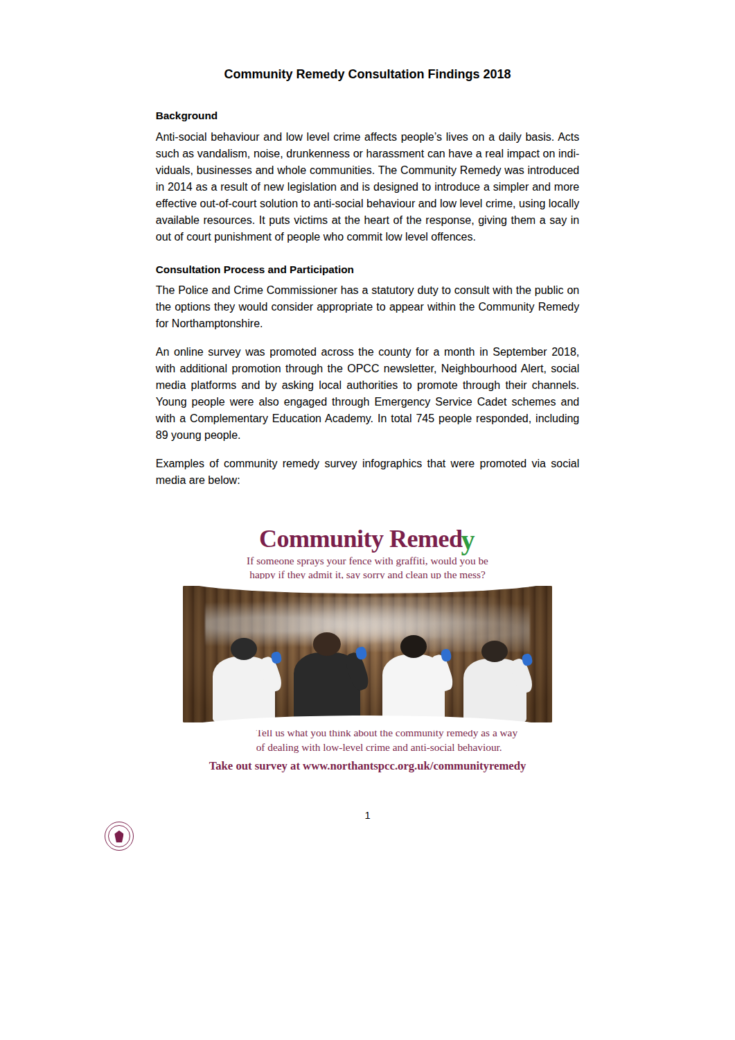Community Remedy Consultation Findings 2018
Background
Anti-social behaviour and low level crime affects people’s lives on a daily basis. Acts such as vandalism, noise, drunkenness or harassment can have a real impact on individuals, businesses and whole communities. The Community Remedy was introduced in 2014 as a result of new legislation and is designed to introduce a simpler and more effective out-of-court solution to anti-social behaviour and low level crime, using locally available resources. It puts victims at the heart of the response, giving them a say in out of court punishment of people who commit low level offences.
Consultation Process and Participation
The Police and Crime Commissioner has a statutory duty to consult with the public on the options they would consider appropriate to appear within the Community Remedy for Northamptonshire.
An online survey was promoted across the county for a month in September 2018, with additional promotion through the OPCC newsletter, Neighbourhood Alert, social media platforms and by asking local authorities to promote through their channels. Young people were also engaged through Emergency Service Cadet schemes and with a Complementary Education Academy. In total 745 people responded, including 89 young people.
Examples of community remedy survey infographics that were promoted via social media are below:
Community Remedy
If someone sprays your fence with graffiti, would you be
happy if they admit it, say sorry and clean up the mess?
Tell us what you think about the community remedy as a way
of dealing with low-level crime and anti-social behaviour.
Take out survey at www.northantspcc.org.uk/communityremedy
1